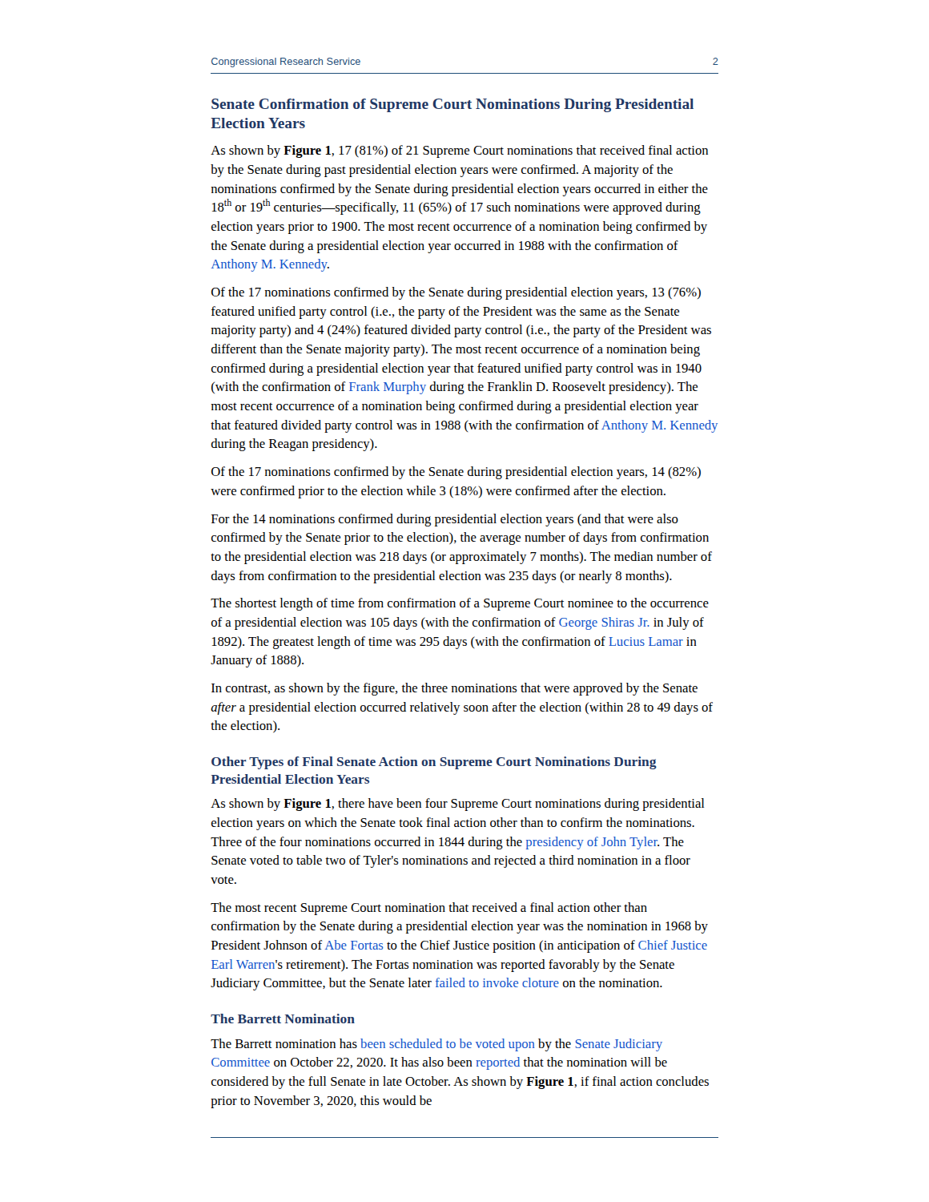Congressional Research Service 2
Senate Confirmation of Supreme Court Nominations During Presidential Election Years
As shown by Figure 1, 17 (81%) of 21 Supreme Court nominations that received final action by the Senate during past presidential election years were confirmed. A majority of the nominations confirmed by the Senate during presidential election years occurred in either the 18th or 19th centuries—specifically, 11 (65%) of 17 such nominations were approved during election years prior to 1900. The most recent occurrence of a nomination being confirmed by the Senate during a presidential election year occurred in 1988 with the confirmation of Anthony M. Kennedy.
Of the 17 nominations confirmed by the Senate during presidential election years, 13 (76%) featured unified party control (i.e., the party of the President was the same as the Senate majority party) and 4 (24%) featured divided party control (i.e., the party of the President was different than the Senate majority party). The most recent occurrence of a nomination being confirmed during a presidential election year that featured unified party control was in 1940 (with the confirmation of Frank Murphy during the Franklin D. Roosevelt presidency). The most recent occurrence of a nomination being confirmed during a presidential election year that featured divided party control was in 1988 (with the confirmation of Anthony M. Kennedy during the Reagan presidency).
Of the 17 nominations confirmed by the Senate during presidential election years, 14 (82%) were confirmed prior to the election while 3 (18%) were confirmed after the election.
For the 14 nominations confirmed during presidential election years (and that were also confirmed by the Senate prior to the election), the average number of days from confirmation to the presidential election was 218 days (or approximately 7 months). The median number of days from confirmation to the presidential election was 235 days (or nearly 8 months).
The shortest length of time from confirmation of a Supreme Court nominee to the occurrence of a presidential election was 105 days (with the confirmation of George Shiras Jr. in July of 1892). The greatest length of time was 295 days (with the confirmation of Lucius Lamar in January of 1888).
In contrast, as shown by the figure, the three nominations that were approved by the Senate after a presidential election occurred relatively soon after the election (within 28 to 49 days of the election).
Other Types of Final Senate Action on Supreme Court Nominations During Presidential Election Years
As shown by Figure 1, there have been four Supreme Court nominations during presidential election years on which the Senate took final action other than to confirm the nominations. Three of the four nominations occurred in 1844 during the presidency of John Tyler. The Senate voted to table two of Tyler's nominations and rejected a third nomination in a floor vote.
The most recent Supreme Court nomination that received a final action other than confirmation by the Senate during a presidential election year was the nomination in 1968 by President Johnson of Abe Fortas to the Chief Justice position (in anticipation of Chief Justice Earl Warren's retirement). The Fortas nomination was reported favorably by the Senate Judiciary Committee, but the Senate later failed to invoke cloture on the nomination.
The Barrett Nomination
The Barrett nomination has been scheduled to be voted upon by the Senate Judiciary Committee on October 22, 2020. It has also been reported that the nomination will be considered by the full Senate in late October. As shown by Figure 1, if final action concludes prior to November 3, 2020, this would be